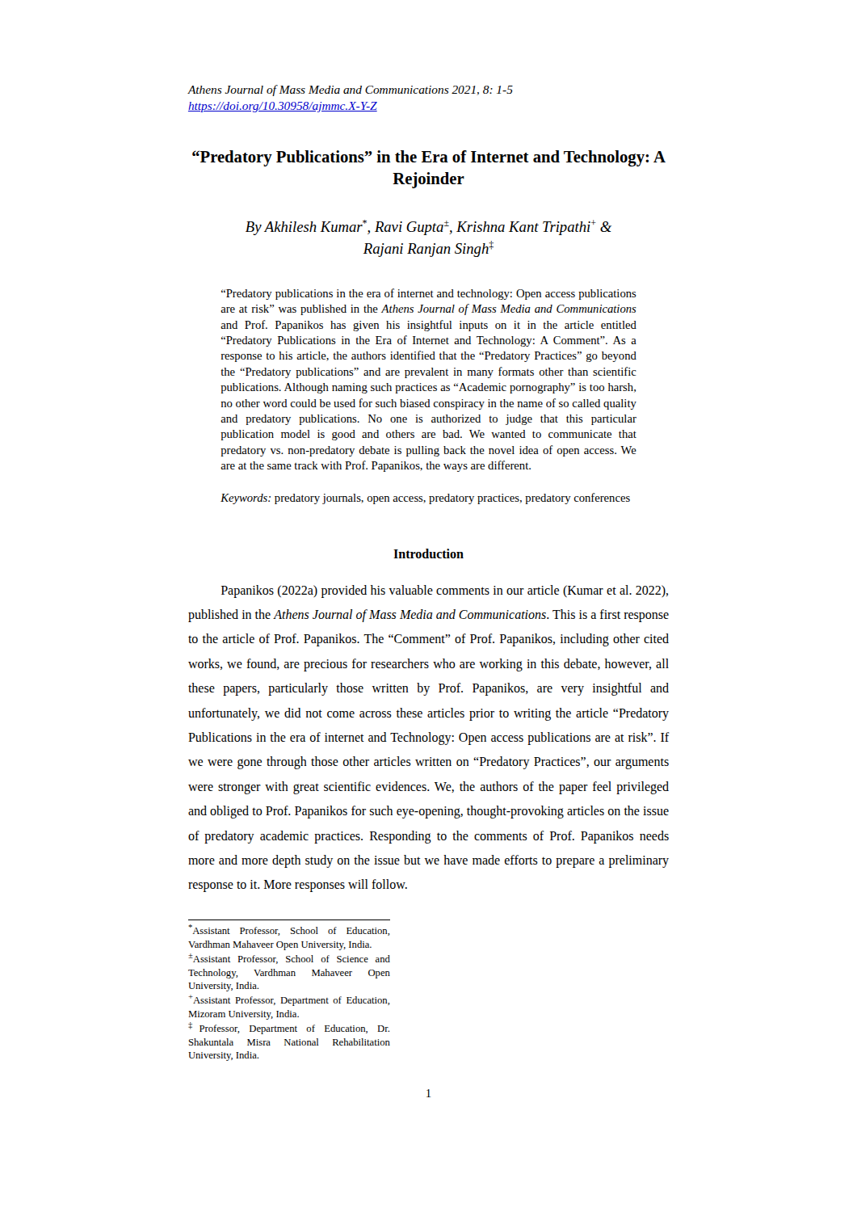Athens Journal of Mass Media and Communications 2021, 8: 1-5
https://doi.org/10.30958/ajmmc.X-Y-Z
“Predatory Publications” in the Era of Internet and Technology: A Rejoinder
By Akhilesh Kumar*, Ravi Gupta±, Krishna Kant Tripathi+ &
Rajani Ranjan Singh‡
“Predatory publications in the era of internet and technology: Open access publications are at risk” was published in the Athens Journal of Mass Media and Communications and Prof. Papanikos has given his insightful inputs on it in the article entitled “Predatory Publications in the Era of Internet and Technology: A Comment”. As a response to his article, the authors identified that the “Predatory Practices” go beyond the “Predatory publications” and are prevalent in many formats other than scientific publications. Although naming such practices as “Academic pornography” is too harsh, no other word could be used for such biased conspiracy in the name of so called quality and predatory publications. No one is authorized to judge that this particular publication model is good and others are bad. We wanted to communicate that predatory vs. non-predatory debate is pulling back the novel idea of open access. We are at the same track with Prof. Papanikos, the ways are different.
Keywords: predatory journals, open access, predatory practices, predatory conferences
Introduction
Papanikos (2022a) provided his valuable comments in our article (Kumar et al. 2022), published in the Athens Journal of Mass Media and Communications. This is a first response to the article of Prof. Papanikos. The “Comment” of Prof. Papanikos, including other cited works, we found, are precious for researchers who are working in this debate, however, all these papers, particularly those written by Prof. Papanikos, are very insightful and unfortunately, we did not come across these articles prior to writing the article “Predatory Publications in the era of internet and Technology: Open access publications are at risk”. If we were gone through those other articles written on “Predatory Practices”, our arguments were stronger with great scientific evidences. We, the authors of the paper feel privileged and obliged to Prof. Papanikos for such eye-opening, thought-provoking articles on the issue of predatory academic practices. Responding to the comments of Prof. Papanikos needs more and more depth study on the issue but we have made efforts to prepare a preliminary response to it. More responses will follow.
*Assistant Professor, School of Education, Vardhman Mahaveer Open University, India.
±Assistant Professor, School of Science and Technology, Vardhman Mahaveer Open University, India.
+Assistant Professor, Department of Education, Mizoram University, India.
‡Professor, Department of Education, Dr. Shakuntala Misra National Rehabilitation University, India.
1